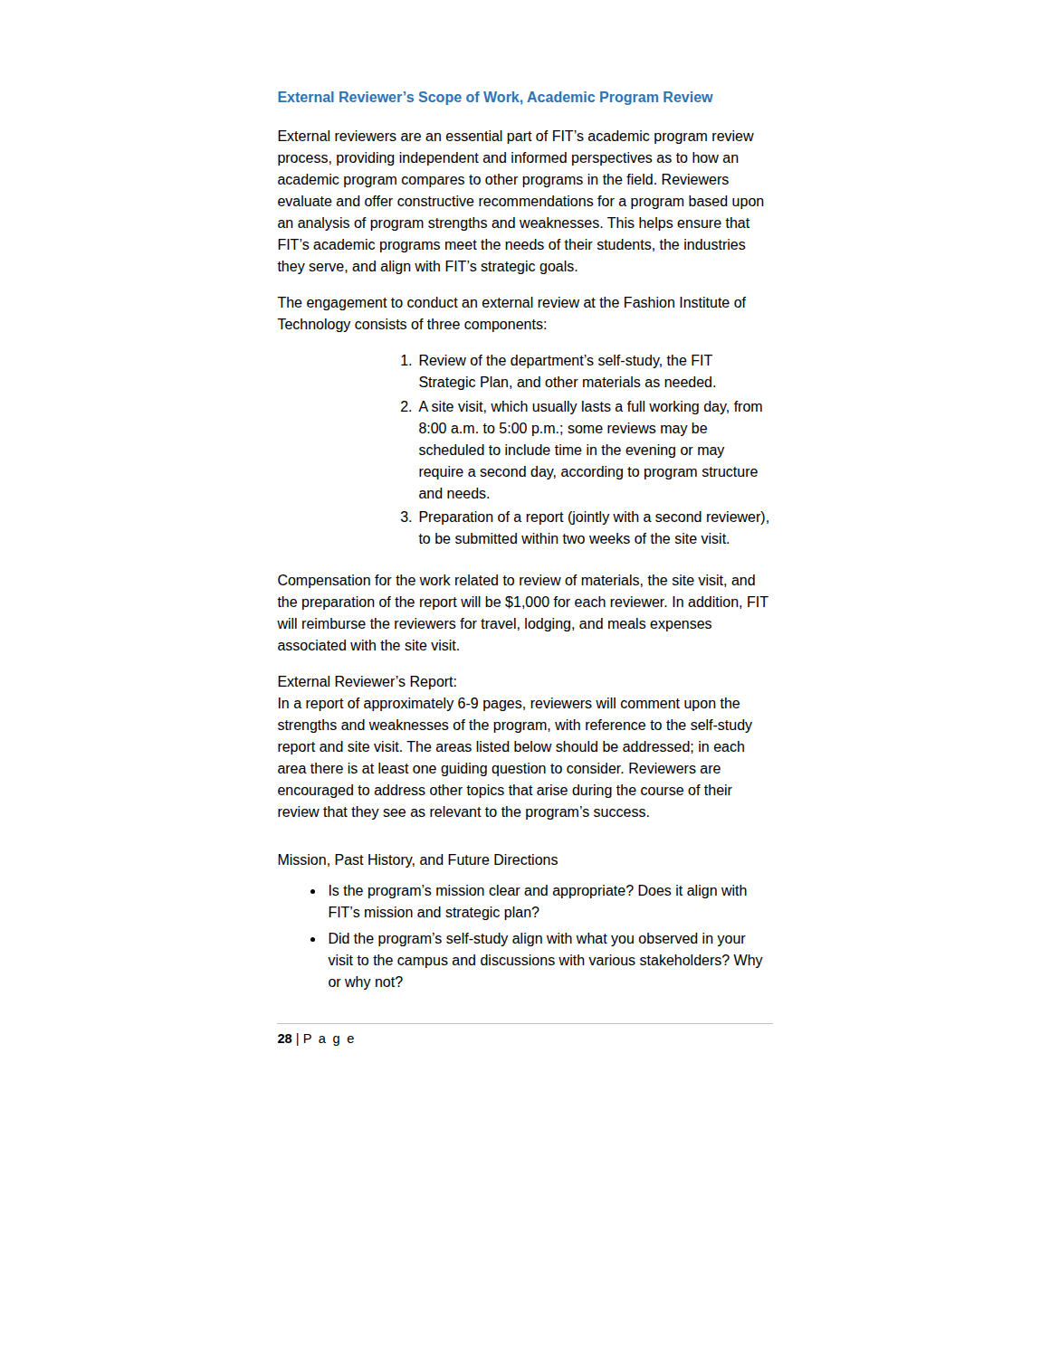External Reviewer’s Scope of Work, Academic Program Review
External reviewers are an essential part of FIT’s academic program review process, providing independent and informed perspectives as to how an academic program compares to other programs in the field. Reviewers evaluate and offer constructive recommendations for a program based upon an analysis of program strengths and weaknesses. This helps ensure that FIT’s academic programs meet the needs of their students, the industries they serve, and align with FIT’s strategic goals.
The engagement to conduct an external review at the Fashion Institute of Technology consists of three components:
Review of the department’s self-study, the FIT Strategic Plan, and other materials as needed.
A site visit, which usually lasts a full working day, from 8:00 a.m. to 5:00 p.m.; some reviews may be scheduled to include time in the evening or may require a second day, according to program structure and needs.
Preparation of a report (jointly with a second reviewer), to be submitted within two weeks of the site visit.
Compensation for the work related to review of materials, the site visit, and the preparation of the report will be $1,000 for each reviewer. In addition, FIT will reimburse the reviewers for travel, lodging, and meals expenses associated with the site visit.
External Reviewer’s Report:
In a report of approximately 6-9 pages, reviewers will comment upon the strengths and weaknesses of the program, with reference to the self-study report and site visit. The areas listed below should be addressed; in each area there is at least one guiding question to consider. Reviewers are encouraged to address other topics that arise during the course of their review that they see as relevant to the program’s success.
Mission, Past History, and Future Directions
Is the program’s mission clear and appropriate? Does it align with FIT’s mission and strategic plan?
Did the program’s self-study align with what you observed in your visit to the campus and discussions with various stakeholders? Why or why not?
28 | P a g e